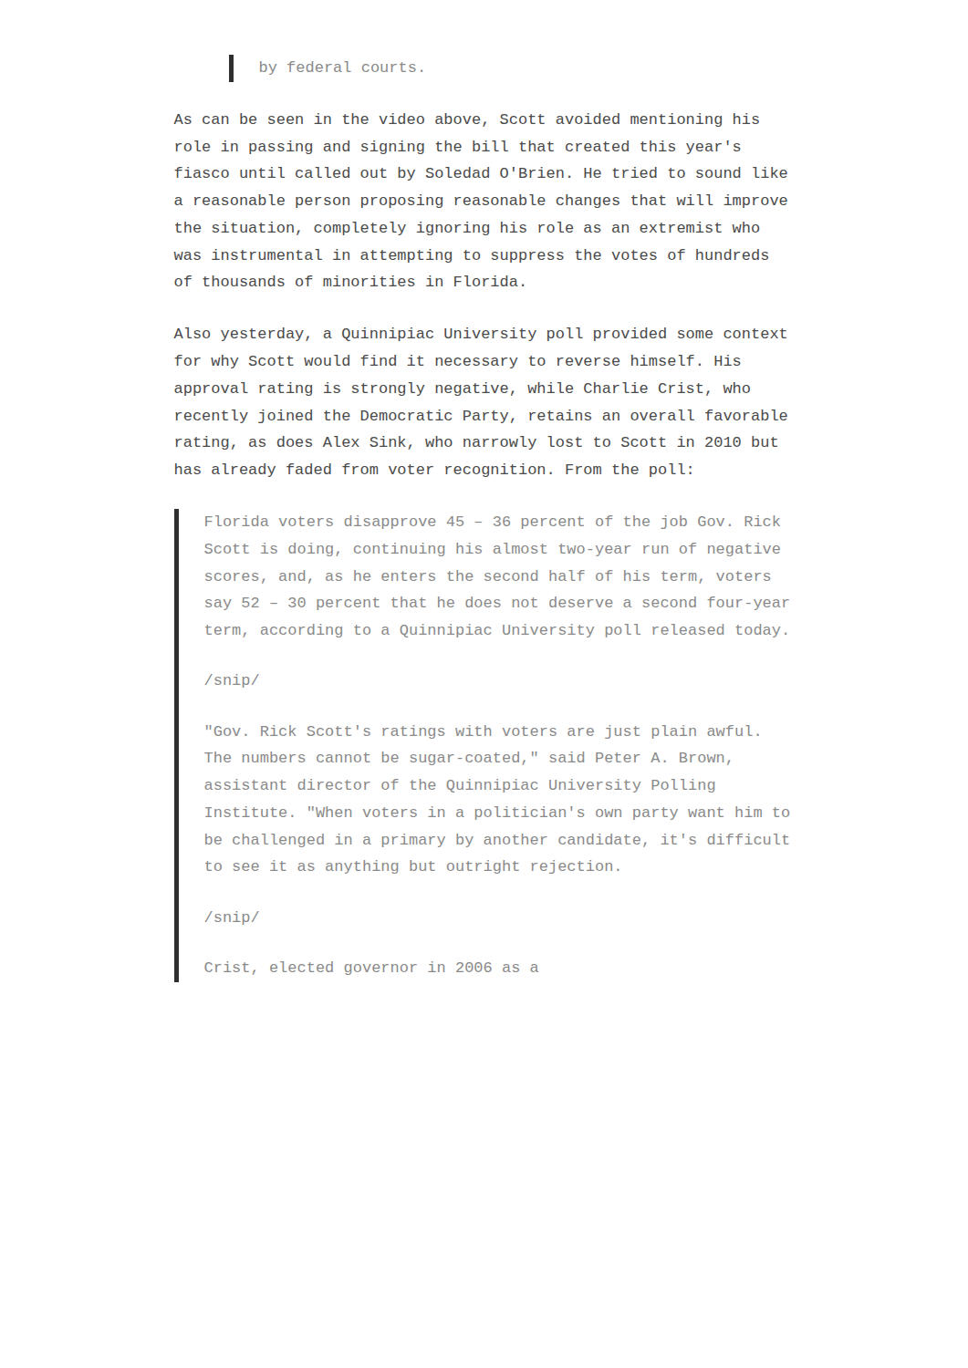by federal courts.
As can be seen in the video above, Scott avoided mentioning his role in passing and signing the bill that created this year's fiasco until called out by Soledad O'Brien. He tried to sound like a reasonable person proposing reasonable changes that will improve the situation, completely ignoring his role as an extremist who was instrumental in attempting to suppress the votes of hundreds of thousands of minorities in Florida.
Also yesterday, a Quinnipiac University poll provided some context for why Scott would find it necessary to reverse himself. His approval rating is strongly negative, while Charlie Crist, who recently joined the Democratic Party, retains an overall favorable rating, as does Alex Sink, who narrowly lost to Scott in 2010 but has already faded from voter recognition. From the poll:
Florida voters disapprove 45 – 36 percent of the job Gov. Rick Scott is doing, continuing his almost two-year run of negative scores, and, as he enters the second half of his term, voters say 52 – 30 percent that he does not deserve a second four-year term, according to a Quinnipiac University poll released today.
/snip/
"Gov. Rick Scott's ratings with voters are just plain awful. The numbers cannot be sugar-coated," said Peter A. Brown, assistant director of the Quinnipiac University Polling Institute. "When voters in a politician's own party want him to be challenged in a primary by another candidate, it's difficult to see it as anything but outright rejection.
/snip/
Crist, elected governor in 2006 as a